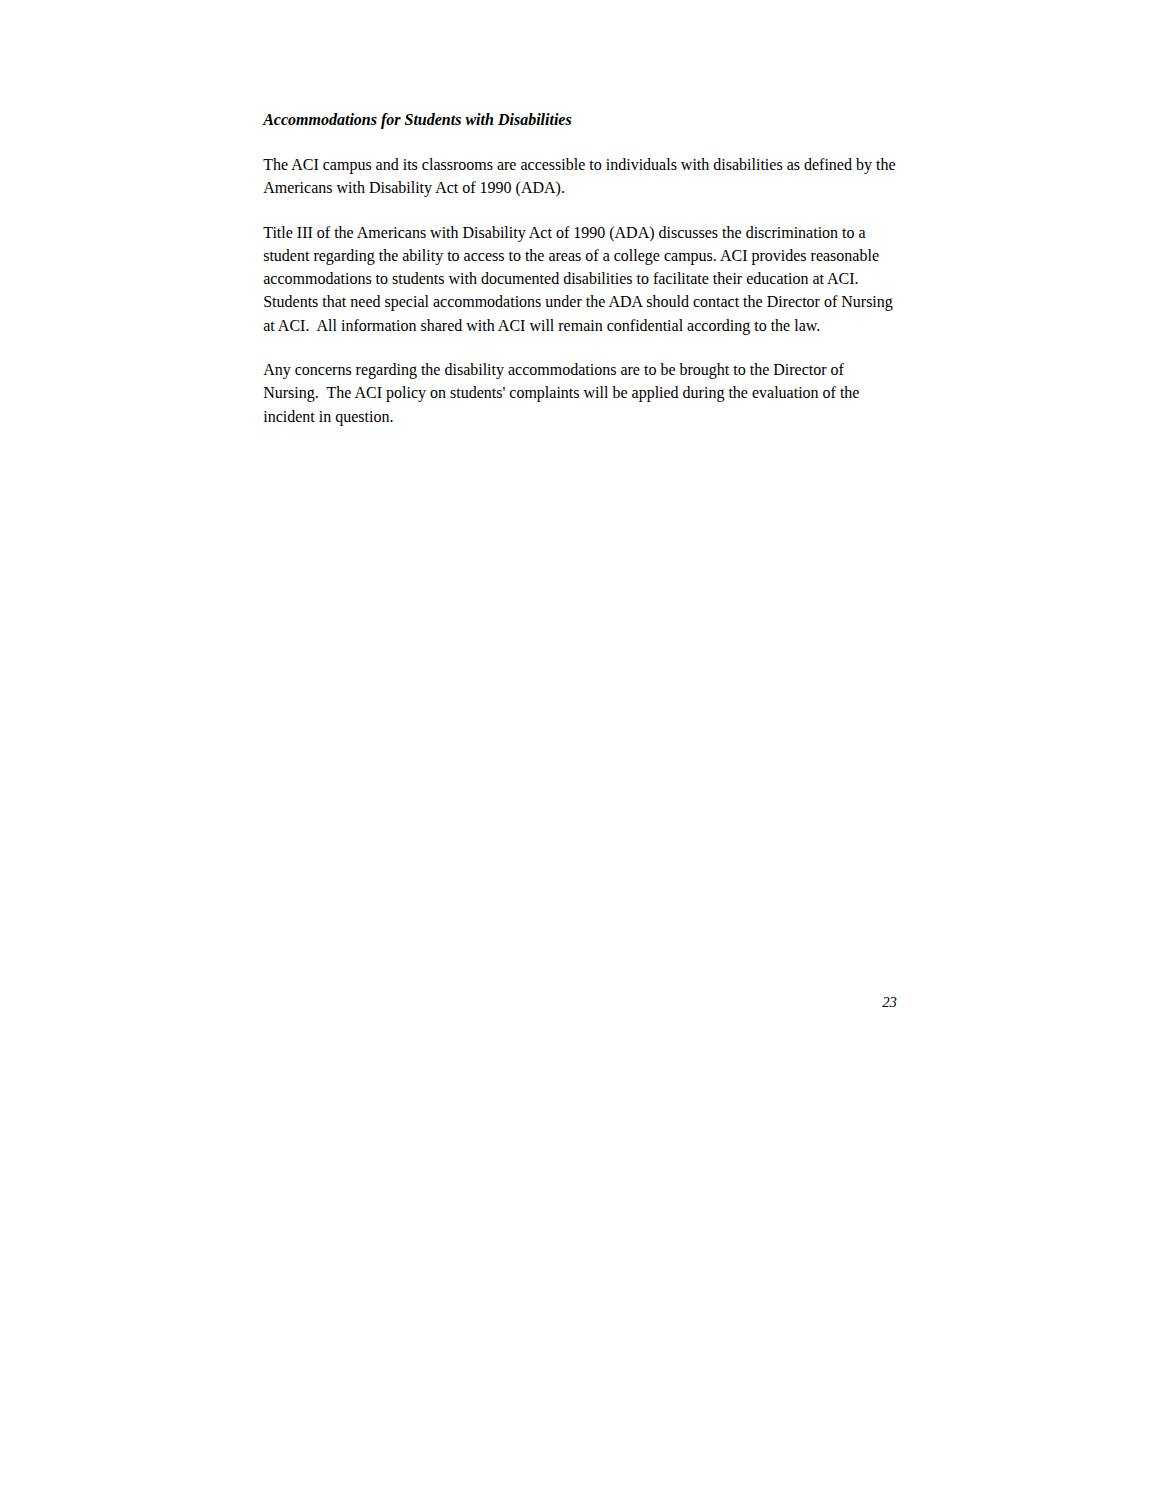Accommodations for Students with Disabilities
The ACI campus and its classrooms are accessible to individuals with disabilities as defined by the Americans with Disability Act of 1990 (ADA).
Title III of the Americans with Disability Act of 1990 (ADA) discusses the discrimination to a student regarding the ability to access to the areas of a college campus. ACI provides reasonable accommodations to students with documented disabilities to facilitate their education at ACI. Students that need special accommodations under the ADA should contact the Director of Nursing at ACI. All information shared with ACI will remain confidential according to the law.
Any concerns regarding the disability accommodations are to be brought to the Director of Nursing. The ACI policy on students' complaints will be applied during the evaluation of the incident in question.
23